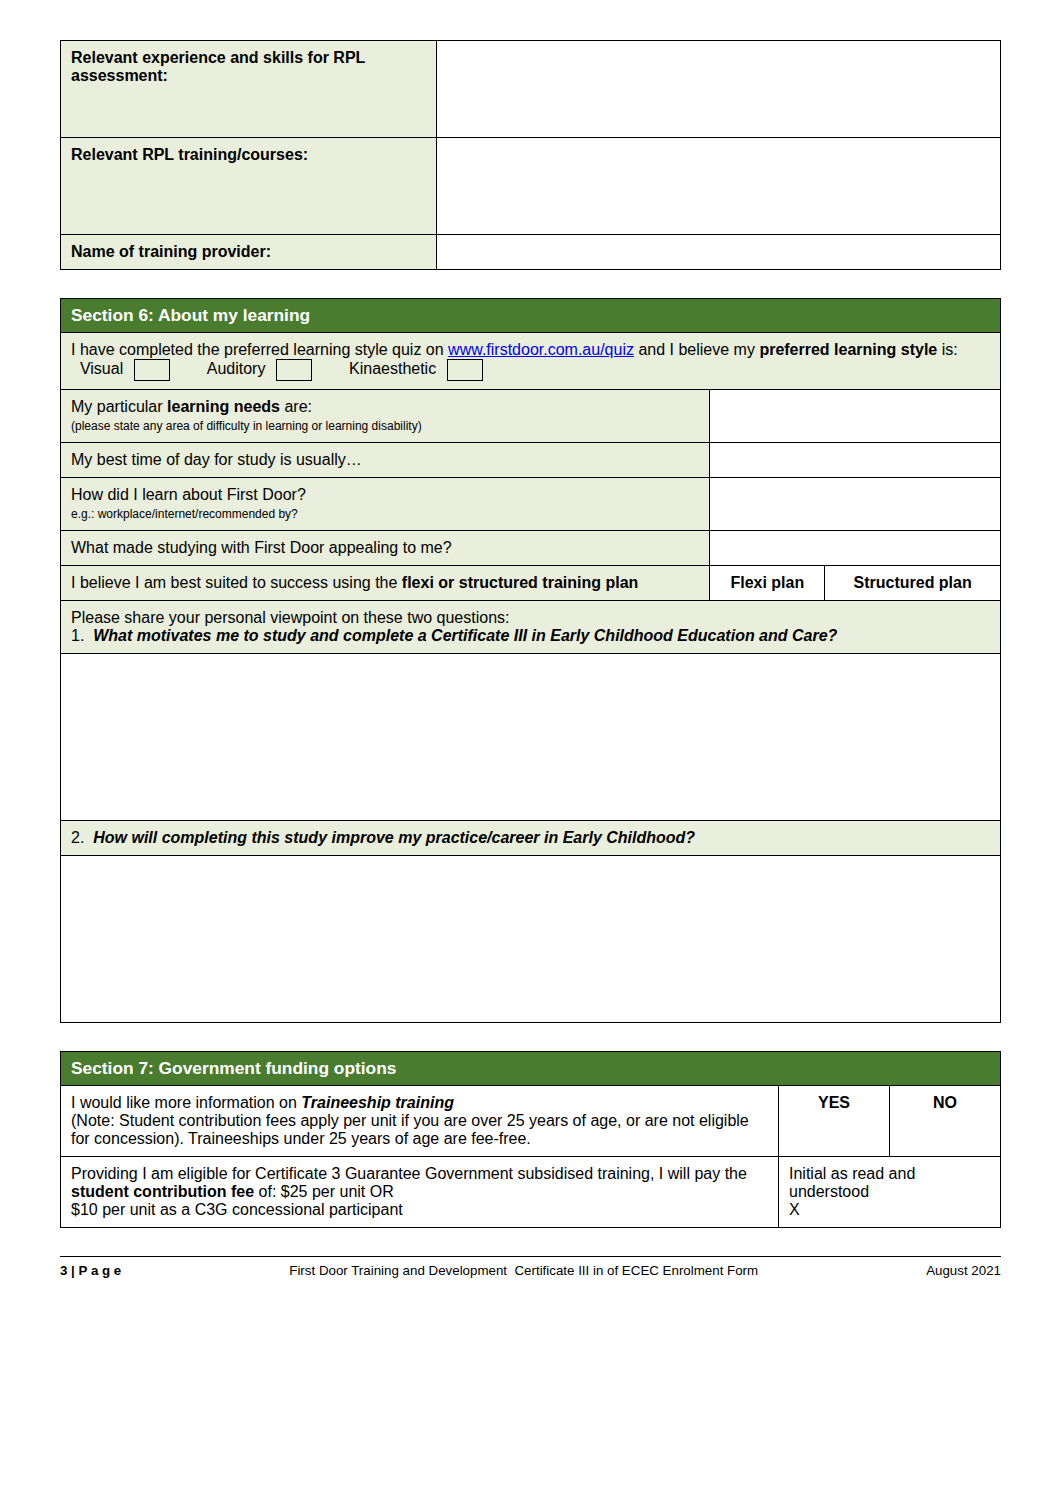| Relevant experience and skills for RPL assessment: | |
| Relevant RPL training/courses: | |
| Name of training provider: | |
| Section 6: About my learning |
| I have completed the preferred learning style quiz on www.firstdoor.com.au/quiz and I believe my preferred learning style is: Visual Auditory Kinaesthetic |
| My particular learning needs are: (please state any area of difficulty in learning or learning disability) | |
| My best time of day for study is usually… | |
| How did I learn about First Door? e.g.: workplace/internet/recommended by? | |
| What made studying with First Door appealing to me? | |
| I believe I am best suited to success using the flexi or structured training plan | Flexi plan | Structured plan |
| Please share your personal viewpoint on these two questions: 1. What motivates me to study and complete a Certificate III in Early Childhood Education and Care? |
| 2. How will completing this study improve my practice/career in Early Childhood? |
| Section 7: Government funding options |
| I would like more information on Traineeship training (Note: Student contribution fees apply per unit if you are over 25 years of age, or are not eligible for concession). Traineeships under 25 years of age are fee-free. | YES | NO |
| Providing I am eligible for Certificate 3 Guarantee Government subsidised training, I will pay the student contribution fee of: $25 per unit OR $10 per unit as a C3G concessional participant | Initial as read and understood X |
3 | P a g e First Door Training and Development Certificate III in of ECEC Enrolment Form August 2021